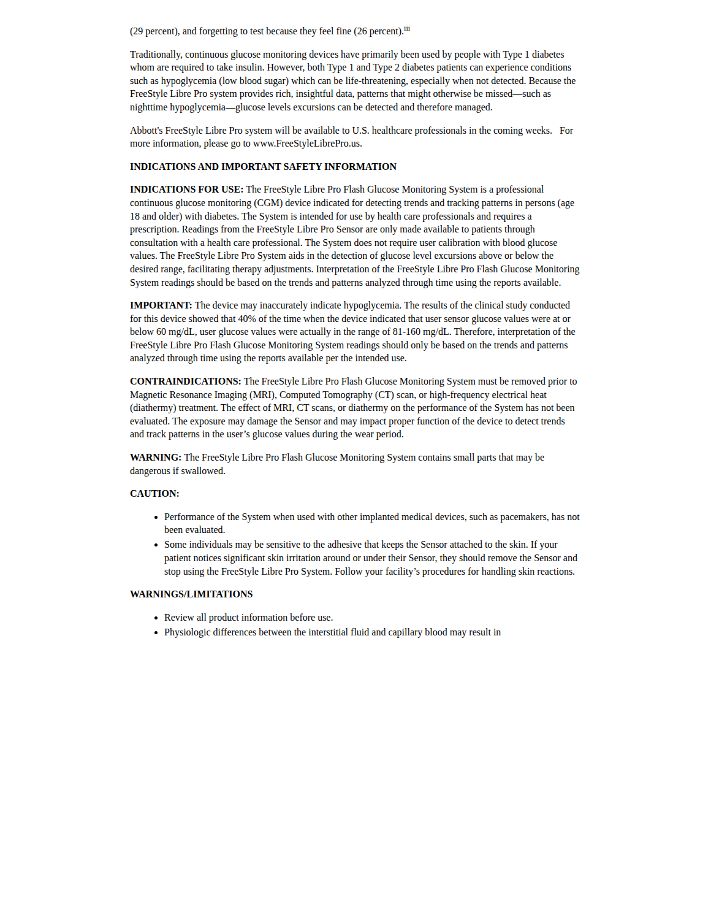(29 percent), and forgetting to test because they feel fine (26 percent).iii
Traditionally, continuous glucose monitoring devices have primarily been used by people with Type 1 diabetes whom are required to take insulin. However, both Type 1 and Type 2 diabetes patients can experience conditions such as hypoglycemia (low blood sugar) which can be life-threatening, especially when not detected. Because the FreeStyle Libre Pro system provides rich, insightful data, patterns that might otherwise be missed—such as nighttime hypoglycemia—glucose levels excursions can be detected and therefore managed.
Abbott's FreeStyle Libre Pro system will be available to U.S. healthcare professionals in the coming weeks. For more information, please go to www.FreeStyleLibrePro.us.
Indications and Important Safety Information
INDICATIONS FOR USE: The FreeStyle Libre Pro Flash Glucose Monitoring System is a professional continuous glucose monitoring (CGM) device indicated for detecting trends and tracking patterns in persons (age 18 and older) with diabetes. The System is intended for use by health care professionals and requires a prescription. Readings from the FreeStyle Libre Pro Sensor are only made available to patients through consultation with a health care professional. The System does not require user calibration with blood glucose values. The FreeStyle Libre Pro System aids in the detection of glucose level excursions above or below the desired range, facilitating therapy adjustments. Interpretation of the FreeStyle Libre Pro Flash Glucose Monitoring System readings should be based on the trends and patterns analyzed through time using the reports available.
IMPORTANT: The device may inaccurately indicate hypoglycemia. The results of the clinical study conducted for this device showed that 40% of the time when the device indicated that user sensor glucose values were at or below 60 mg/dL, user glucose values were actually in the range of 81-160 mg/dL. Therefore, interpretation of the FreeStyle Libre Pro Flash Glucose Monitoring System readings should only be based on the trends and patterns analyzed through time using the reports available per the intended use.
CONTRAINDICATIONS: The FreeStyle Libre Pro Flash Glucose Monitoring System must be removed prior to Magnetic Resonance Imaging (MRI), Computed Tomography (CT) scan, or high-frequency electrical heat (diathermy) treatment. The effect of MRI, CT scans, or diathermy on the performance of the System has not been evaluated. The exposure may damage the Sensor and may impact proper function of the device to detect trends and track patterns in the user’s glucose values during the wear period.
WARNING: The FreeStyle Libre Pro Flash Glucose Monitoring System contains small parts that may be dangerous if swallowed.
CAUTION:
Performance of the System when used with other implanted medical devices, such as pacemakers, has not been evaluated.
Some individuals may be sensitive to the adhesive that keeps the Sensor attached to the skin. If your patient notices significant skin irritation around or under their Sensor, they should remove the Sensor and stop using the FreeStyle Libre Pro System. Follow your facility’s procedures for handling skin reactions.
Warnings/Limitations
Review all product information before use.
Physiologic differences between the interstitial fluid and capillary blood may result in